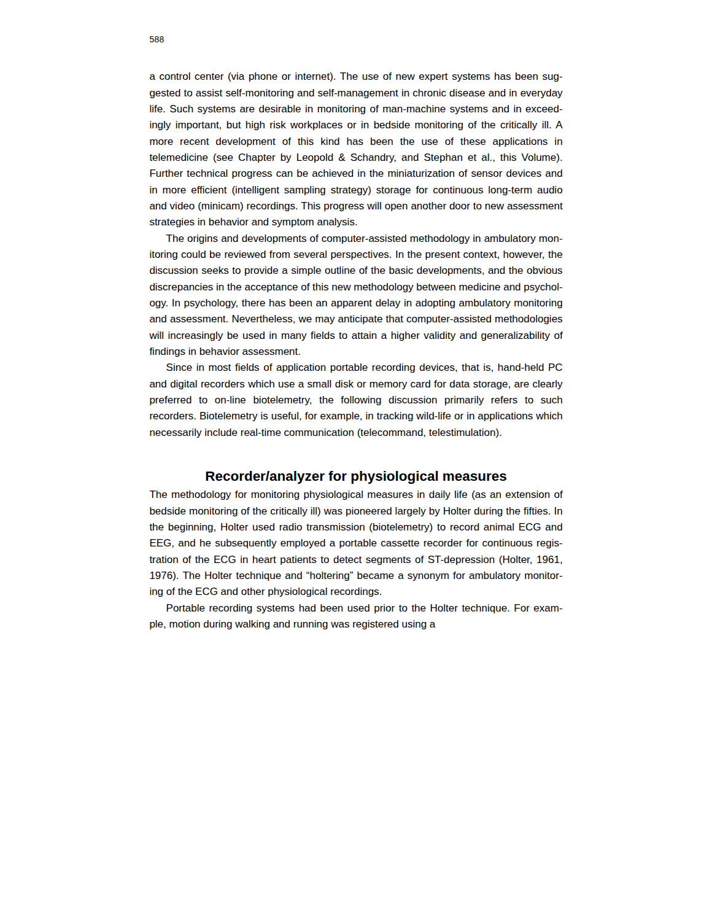588
a control center (via phone or internet). The use of new expert systems has been suggested to assist self-monitoring and self-management in chronic disease and in everyday life. Such systems are desirable in monitoring of man-machine systems and in exceedingly important, but high risk workplaces or in bedside monitoring of the critically ill. A more recent development of this kind has been the use of these applications in telemedicine (see Chapter by Leopold & Schandry, and Stephan et al., this Volume). Further technical progress can be achieved in the miniaturization of sensor devices and in more efficient (intelligent sampling strategy) storage for continuous long-term audio and video (minicam) recordings. This progress will open another door to new assessment strategies in behavior and symptom analysis.
The origins and developments of computer-assisted methodology in ambulatory monitoring could be reviewed from several perspectives. In the present context, however, the discussion seeks to provide a simple outline of the basic developments, and the obvious discrepancies in the acceptance of this new methodology between medicine and psychology. In psychology, there has been an apparent delay in adopting ambulatory monitoring and assessment. Nevertheless, we may anticipate that computer-assisted methodologies will increasingly be used in many fields to attain a higher validity and generalizability of findings in behavior assessment.
Since in most fields of application portable recording devices, that is, hand-held PC and digital recorders which use a small disk or memory card for data storage, are clearly preferred to on-line biotelemetry, the following discussion primarily refers to such recorders. Biotelemetry is useful, for example, in tracking wild-life or in applications which necessarily include real-time communication (telecommand, telestimulation).
Recorder/analyzer for physiological measures
The methodology for monitoring physiological measures in daily life (as an extension of bedside monitoring of the critically ill) was pioneered largely by Holter during the fifties. In the beginning, Holter used radio transmission (biotelemetry) to record animal ECG and EEG, and he subsequently employed a portable cassette recorder for continuous registration of the ECG in heart patients to detect segments of ST-depression (Holter, 1961, 1976). The Holter technique and “holtering” became a synonym for ambulatory monitoring of the ECG and other physiological recordings.
Portable recording systems had been used prior to the Holter technique. For example, motion during walking and running was registered using a